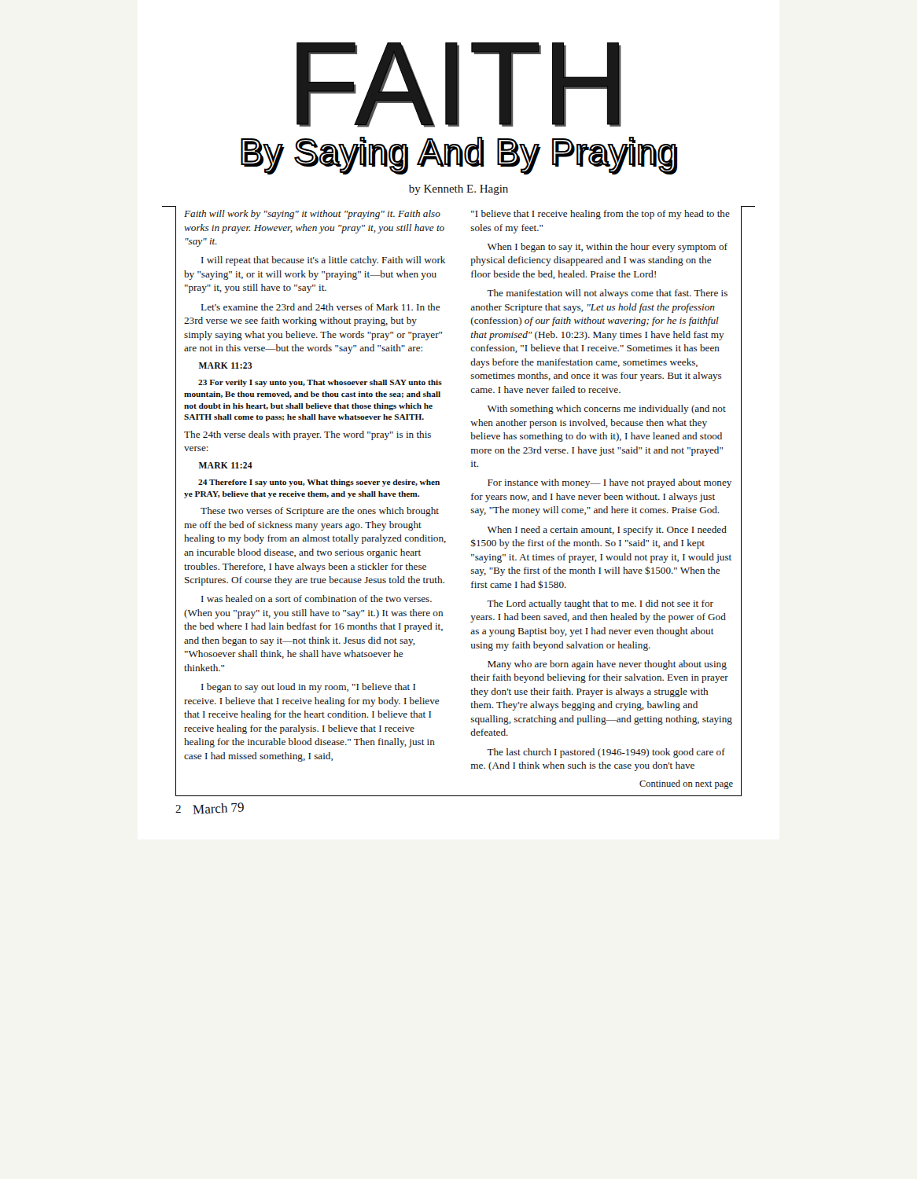FAITH
By Saying And By Praying
by Kenneth E. Hagin
Faith will work by "saying" it without "praying" it. Faith also works in prayer. However, when you "pray" it, you still have to "say" it.
I will repeat that because it's a little catchy. Faith will work by "saying" it, or it will work by "praying" it—but when you "pray" it, you still have to "say" it.
Let's examine the 23rd and 24th verses of Mark 11. In the 23rd verse we see faith working without praying, but by simply saying what you believe. The words "pray" or "prayer" are not in this verse—but the words "say" and "saith" are:
MARK 11:23
23 For verily I say unto you, That whosoever shall SAY unto this mountain, Be thou removed, and be thou cast into the sea; and shall not doubt in his heart, but shall believe that those things which he SAITH shall come to pass; he shall have whatsoever he SAITH.
The 24th verse deals with prayer. The word "pray" is in this verse:
MARK 11:24
24 Therefore I say unto you, What things soever ye desire, when ye PRAY, believe that ye receive them, and ye shall have them.
These two verses of Scripture are the ones which brought me off the bed of sickness many years ago. They brought healing to my body from an almost totally paralyzed condition, an incurable blood disease, and two serious organic heart troubles. Therefore, I have always been a stickler for these Scriptures. Of course they are true because Jesus told the truth.
I was healed on a sort of combination of the two verses. (When you "pray" it, you still have to "say" it.) It was there on the bed where I had lain bedfast for 16 months that I prayed it, and then began to say it—not think it. Jesus did not say, "Whosoever shall think, he shall have whatsoever he thinketh."
I began to say out loud in my room, "I believe that I receive. I believe that I receive healing for my body. I believe that I receive healing for the heart condition. I believe that I receive healing for the paralysis. I believe that I receive healing for the incurable blood disease." Then finally, just in case I had missed something, I said,
"I believe that I receive healing from the top of my head to the soles of my feet."
When I began to say it, within the hour every symptom of physical deficiency disappeared and I was standing on the floor beside the bed, healed. Praise the Lord!
The manifestation will not always come that fast. There is another Scripture that says, "Let us hold fast the profession (confession) of our faith without wavering; for he is faithful that promised" (Heb. 10:23). Many times I have held fast my confession, "I believe that I receive." Sometimes it has been days before the manifestation came, sometimes weeks, sometimes months, and once it was four years. But it always came. I have never failed to receive.
With something which concerns me individually (and not when another person is involved, because then what they believe has something to do with it), I have leaned and stood more on the 23rd verse. I have just "said" it and not "prayed" it.
For instance with money— I have not prayed about money for years now, and I have never been without. I always just say, "The money will come," and here it comes. Praise God.
When I need a certain amount, I specify it. Once I needed $1500 by the first of the month. So I "said" it, and I kept "saying" it. At times of prayer, I would not pray it, I would just say, "By the first of the month I will have $1500." When the first came I had $1580.
The Lord actually taught that to me. I did not see it for years. I had been saved, and then healed by the power of God as a young Baptist boy, yet I had never even thought about using my faith beyond salvation or healing.
Many who are born again have never thought about using their faith beyond believing for their salvation. Even in prayer they don't use their faith. Prayer is always a struggle with them. They're always begging and crying, bawling and squalling, scratching and pulling—and getting nothing, staying defeated.
The last church I pastored (1946-1949) took good care of me. (And I think when such is the case you don't have
Continued on next page
2 March 79